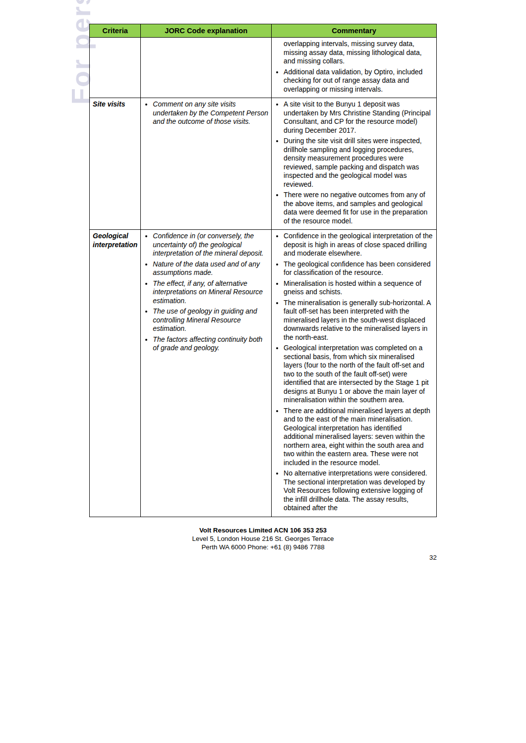For personal use only
| Criteria | JORC Code explanation | Commentary |
| --- | --- | --- |
| | | overlapping intervals, missing survey data, missing assay data, missing lithological data, and missing collars. Additional data validation, by Optiro, included checking for out of range assay data and overlapping or missing intervals. |
| Site visits | Comment on any site visits undertaken by the Competent Person and the outcome of those visits. | A site visit to the Bunyu 1 deposit was undertaken by Mrs Christine Standing (Principal Consultant, and CP for the resource model) during December 2017. During the site visit drill sites were inspected, drillhole sampling and logging procedures, density measurement procedures were reviewed, sample packing and dispatch was inspected and the geological model was reviewed. There were no negative outcomes from any of the above items, and samples and geological data were deemed fit for use in the preparation of the resource model. |
| Geological interpretation | Confidence in (or conversely, the uncertainty of) the geological interpretation of the mineral deposit. Nature of the data used and of any assumptions made. The effect, if any, of alternative interpretations on Mineral Resource estimation. The use of geology in guiding and controlling Mineral Resource estimation. The factors affecting continuity both of grade and geology. | Confidence in the geological interpretation of the deposit is high in areas of close spaced drilling and moderate elsewhere. The geological confidence has been considered for classification of the resource. Mineralisation is hosted within a sequence of gneiss and schists. The mineralisation is generally sub-horizontal. A fault off-set has been interpreted with the mineralised layers in the south-west displaced downwards relative to the mineralised layers in the north-east. Geological interpretation was completed on a sectional basis, from which six mineralised layers (four to the north of the fault off-set and two to the south of the fault off-set) were identified that are intersected by the Stage 1 pit designs at Bunyu 1 or above the main layer of mineralisation within the southern area. There are additional mineralised layers at depth and to the east of the main mineralisation. Geological interpretation has identified additional mineralised layers: seven within the northern area, eight within the south area and two within the eastern area. These were not included in the resource model. No alternative interpretations were considered. The sectional interpretation was developed by Volt Resources following extensive logging of the infill drillhole data. The assay results, obtained after the |
Volt Resources Limited ACN 106 353 253
Level 5, London House 216 St. Georges Terrace
Perth WA 6000 Phone: +61 (8) 9486 7788
32